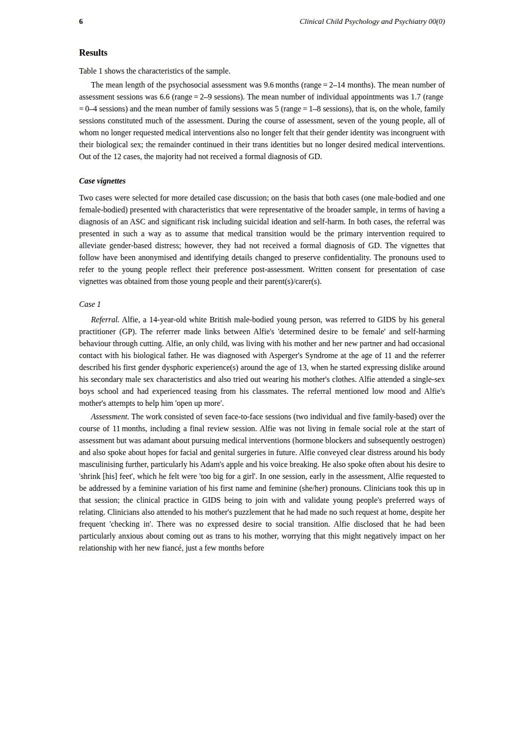6 Clinical Child Psychology and Psychiatry 00(0)
Results
Table 1 shows the characteristics of the sample.
The mean length of the psychosocial assessment was 9.6 months (range = 2–14 months). The mean number of assessment sessions was 6.6 (range = 2–9 sessions). The mean number of individual appointments was 1.7 (range = 0–4 sessions) and the mean number of family sessions was 5 (range = 1–8 sessions), that is, on the whole, family sessions constituted much of the assessment. During the course of assessment, seven of the young people, all of whom no longer requested medical interventions also no longer felt that their gender identity was incongruent with their biological sex; the remainder continued in their trans identities but no longer desired medical interventions. Out of the 12 cases, the majority had not received a formal diagnosis of GD.
Case vignettes
Two cases were selected for more detailed case discussion; on the basis that both cases (one male-bodied and one female-bodied) presented with characteristics that were representative of the broader sample, in terms of having a diagnosis of an ASC and significant risk including suicidal ideation and self-harm. In both cases, the referral was presented in such a way as to assume that medical transition would be the primary intervention required to alleviate gender-based distress; however, they had not received a formal diagnosis of GD. The vignettes that follow have been anonymised and identifying details changed to preserve confidentiality. The pronouns used to refer to the young people reflect their preference post-assessment. Written consent for presentation of case vignettes was obtained from those young people and their parent(s)/carer(s).
Case 1
Referral. Alfie, a 14-year-old white British male-bodied young person, was referred to GIDS by his general practitioner (GP). The referrer made links between Alfie's 'determined desire to be female' and self-harming behaviour through cutting. Alfie, an only child, was living with his mother and her new partner and had occasional contact with his biological father. He was diagnosed with Asperger's Syndrome at the age of 11 and the referrer described his first gender dysphoric experience(s) around the age of 13, when he started expressing dislike around his secondary male sex characteristics and also tried out wearing his mother's clothes. Alfie attended a single-sex boys school and had experienced teasing from his classmates. The referral mentioned low mood and Alfie's mother's attempts to help him 'open up more'.
Assessment. The work consisted of seven face-to-face sessions (two individual and five family-based) over the course of 11 months, including a final review session. Alfie was not living in female social role at the start of assessment but was adamant about pursuing medical interventions (hormone blockers and subsequently oestrogen) and also spoke about hopes for facial and genital surgeries in future. Alfie conveyed clear distress around his body masculinising further, particularly his Adam's apple and his voice breaking. He also spoke often about his desire to 'shrink [his] feet', which he felt were 'too big for a girl'. In one session, early in the assessment, Alfie requested to be addressed by a feminine variation of his first name and feminine (she/her) pronouns. Clinicians took this up in that session; the clinical practice in GIDS being to join with and validate young people's preferred ways of relating. Clinicians also attended to his mother's puzzlement that he had made no such request at home, despite her frequent 'checking in'. There was no expressed desire to social transition. Alfie disclosed that he had been particularly anxious about coming out as trans to his mother, worrying that this might negatively impact on her relationship with her new fiancé, just a few months before